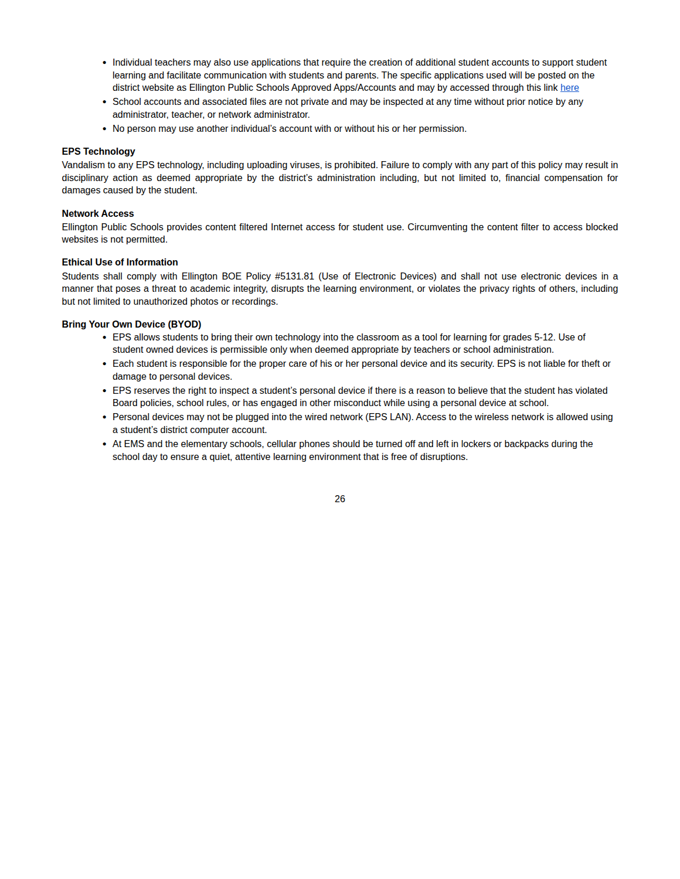Individual teachers may also use applications that require the creation of additional student accounts to support student learning and facilitate communication with students and parents. The specific applications used will be posted on the district website as Ellington Public Schools Approved Apps/Accounts and may by accessed through this link here
School accounts and associated files are not private and may be inspected at any time without prior notice by any administrator, teacher, or network administrator.
No person may use another individual’s account with or without his or her permission.
EPS Technology
Vandalism to any EPS technology, including uploading viruses, is prohibited. Failure to comply with any part of this policy may result in disciplinary action as deemed appropriate by the district’s administration including, but not limited to, financial compensation for damages caused by the student.
Network Access
Ellington Public Schools provides content filtered Internet access for student use. Circumventing the content filter to access blocked websites is not permitted.
Ethical Use of Information
Students shall comply with Ellington BOE Policy #5131.81 (Use of Electronic Devices) and shall not use electronic devices in a manner that poses a threat to academic integrity, disrupts the learning environment, or violates the privacy rights of others, including but not limited to unauthorized photos or recordings.
Bring Your Own Device (BYOD)
EPS allows students to bring their own technology into the classroom as a tool for learning for grades 5-12. Use of student owned devices is permissible only when deemed appropriate by teachers or school administration.
Each student is responsible for the proper care of his or her personal device and its security. EPS is not liable for theft or damage to personal devices.
EPS reserves the right to inspect a student’s personal device if there is a reason to believe that the student has violated Board policies, school rules, or has engaged in other misconduct while using a personal device at school.
Personal devices may not be plugged into the wired network (EPS LAN). Access to the wireless network is allowed using a student’s district computer account.
At EMS and the elementary schools, cellular phones should be turned off and left in lockers or backpacks during the school day to ensure a quiet, attentive learning environment that is free of disruptions.
26